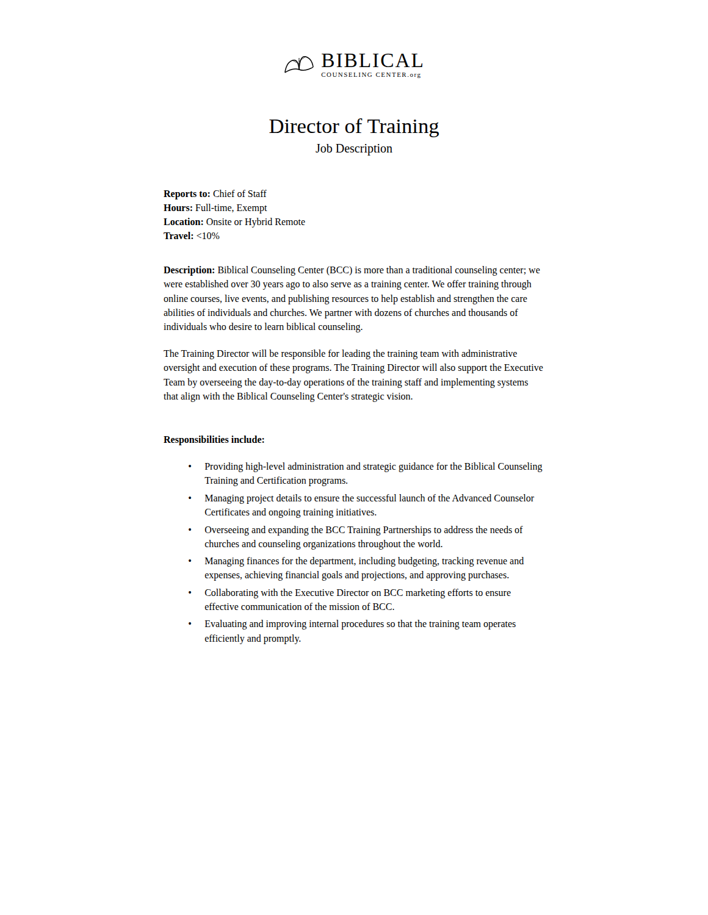BIBLICAL COUNSELING CENTER.org
Director of Training
Job Description
Reports to: Chief of Staff
Hours: Full-time, Exempt
Location: Onsite or Hybrid Remote
Travel: <10%
Description: Biblical Counseling Center (BCC) is more than a traditional counseling center; we were established over 30 years ago to also serve as a training center. We offer training through online courses, live events, and publishing resources to help establish and strengthen the care abilities of individuals and churches. We partner with dozens of churches and thousands of individuals who desire to learn biblical counseling.
The Training Director will be responsible for leading the training team with administrative oversight and execution of these programs. The Training Director will also support the Executive Team by overseeing the day-to-day operations of the training staff and implementing systems that align with the Biblical Counseling Center's strategic vision.
Responsibilities include:
Providing high-level administration and strategic guidance for the Biblical Counseling Training and Certification programs.
Managing project details to ensure the successful launch of the Advanced Counselor Certificates and ongoing training initiatives.
Overseeing and expanding the BCC Training Partnerships to address the needs of churches and counseling organizations throughout the world.
Managing finances for the department, including budgeting, tracking revenue and expenses, achieving financial goals and projections, and approving purchases.
Collaborating with the Executive Director on BCC marketing efforts to ensure effective communication of the mission of BCC.
Evaluating and improving internal procedures so that the training team operates efficiently and promptly.